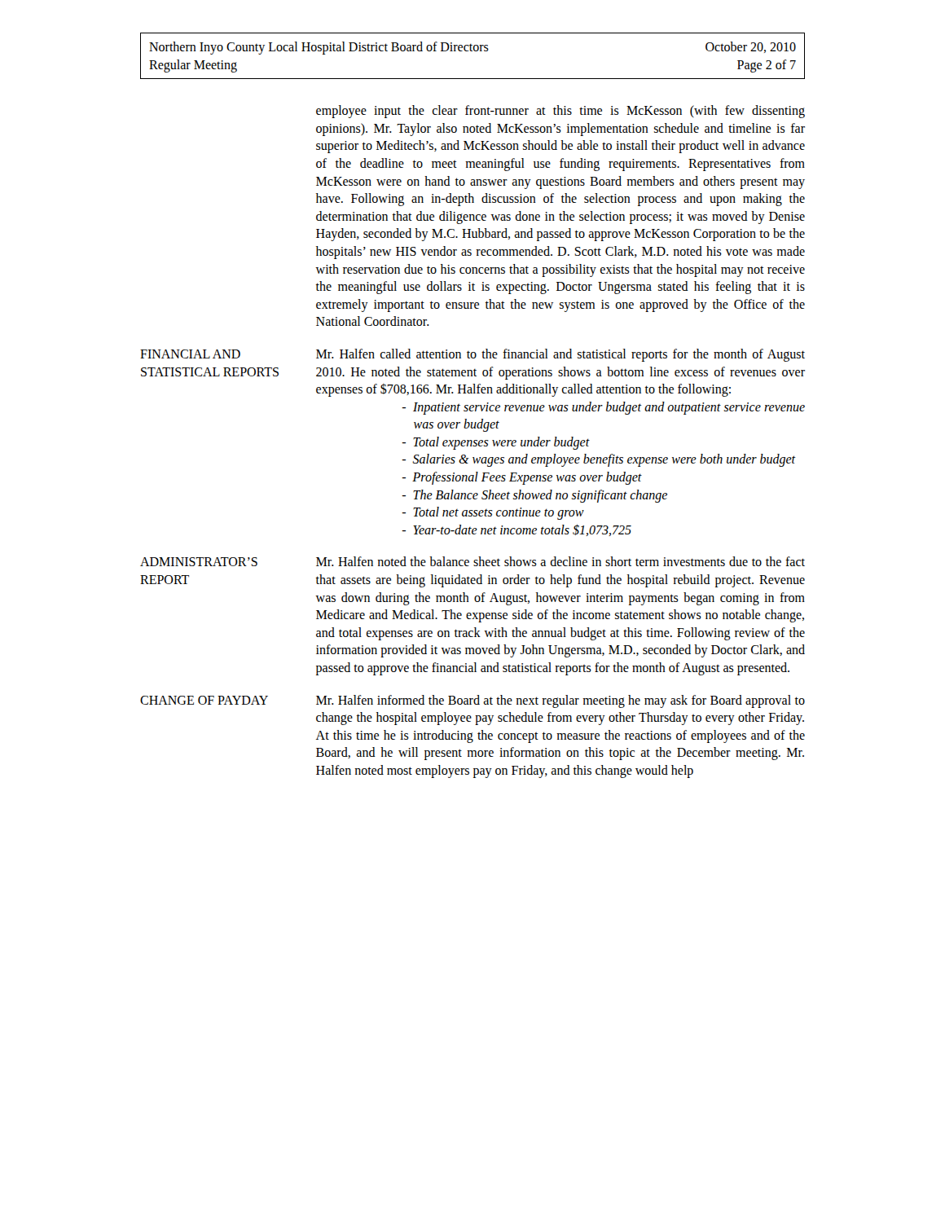| Northern Inyo County Local Hospital District Board of Directors | October 20, 2010 |
| Regular Meeting | Page 2 of 7 |
| | employee input the clear front-runner at this time is McKesson (with few dissenting opinions). Mr. Taylor also noted McKesson’s implementation schedule and timeline is far superior to Meditech’s, and McKesson should be able to install their product well in advance of the deadline to meet meaningful use funding requirements. Representatives from McKesson were on hand to answer any questions Board members and others present may have. Following an in-depth discussion of the selection process and upon making the determination that due diligence was done in the selection process; it was moved by Denise Hayden, seconded by M.C. Hubbard, and passed to approve McKesson Corporation to be the hospitals’ new HIS vendor as recommended. D. Scott Clark, M.D. noted his vote was made with reservation due to his concerns that a possibility exists that the hospital may not receive the meaningful use dollars it is expecting. Doctor Ungersma stated his feeling that it is extremely important to ensure that the new system is one approved by the Office of the National Coordinator. |
| FINANCIAL AND STATISTICAL REPORTS | Mr. Halfen called attention to the financial and statistical reports for the month of August 2010. He noted the statement of operations shows a bottom line excess of revenues over expenses of $708,166. Mr. Halfen additionally called attention to the following: Inpatient service revenue was under budget and outpatient service revenue was over budget Total expenses were under budget Salaries & wages and employee benefits expense were both under budget Professional Fees Expense was over budget The Balance Sheet showed no significant change Total net assets continue to grow Year-to-date net income totals $1,073,725 |
| ADMINISTRATOR’S REPORT | Mr. Halfen noted the balance sheet shows a decline in short term investments due to the fact that assets are being liquidated in order to help fund the hospital rebuild project. Revenue was down during the month of August, however interim payments began coming in from Medicare and Medical. The expense side of the income statement shows no notable change, and total expenses are on track with the annual budget at this time. Following review of the information provided it was moved by John Ungersma, M.D., seconded by Doctor Clark, and passed to approve the financial and statistical reports for the month of August as presented. |
| CHANGE OF PAYDAY | Mr. Halfen informed the Board at the next regular meeting he may ask for Board approval to change the hospital employee pay schedule from every other Thursday to every other Friday. At this time he is introducing the concept to measure the reactions of employees and of the Board, and he will present more information on this topic at the December meeting. Mr. Halfen noted most employers pay on Friday, and this change would help |